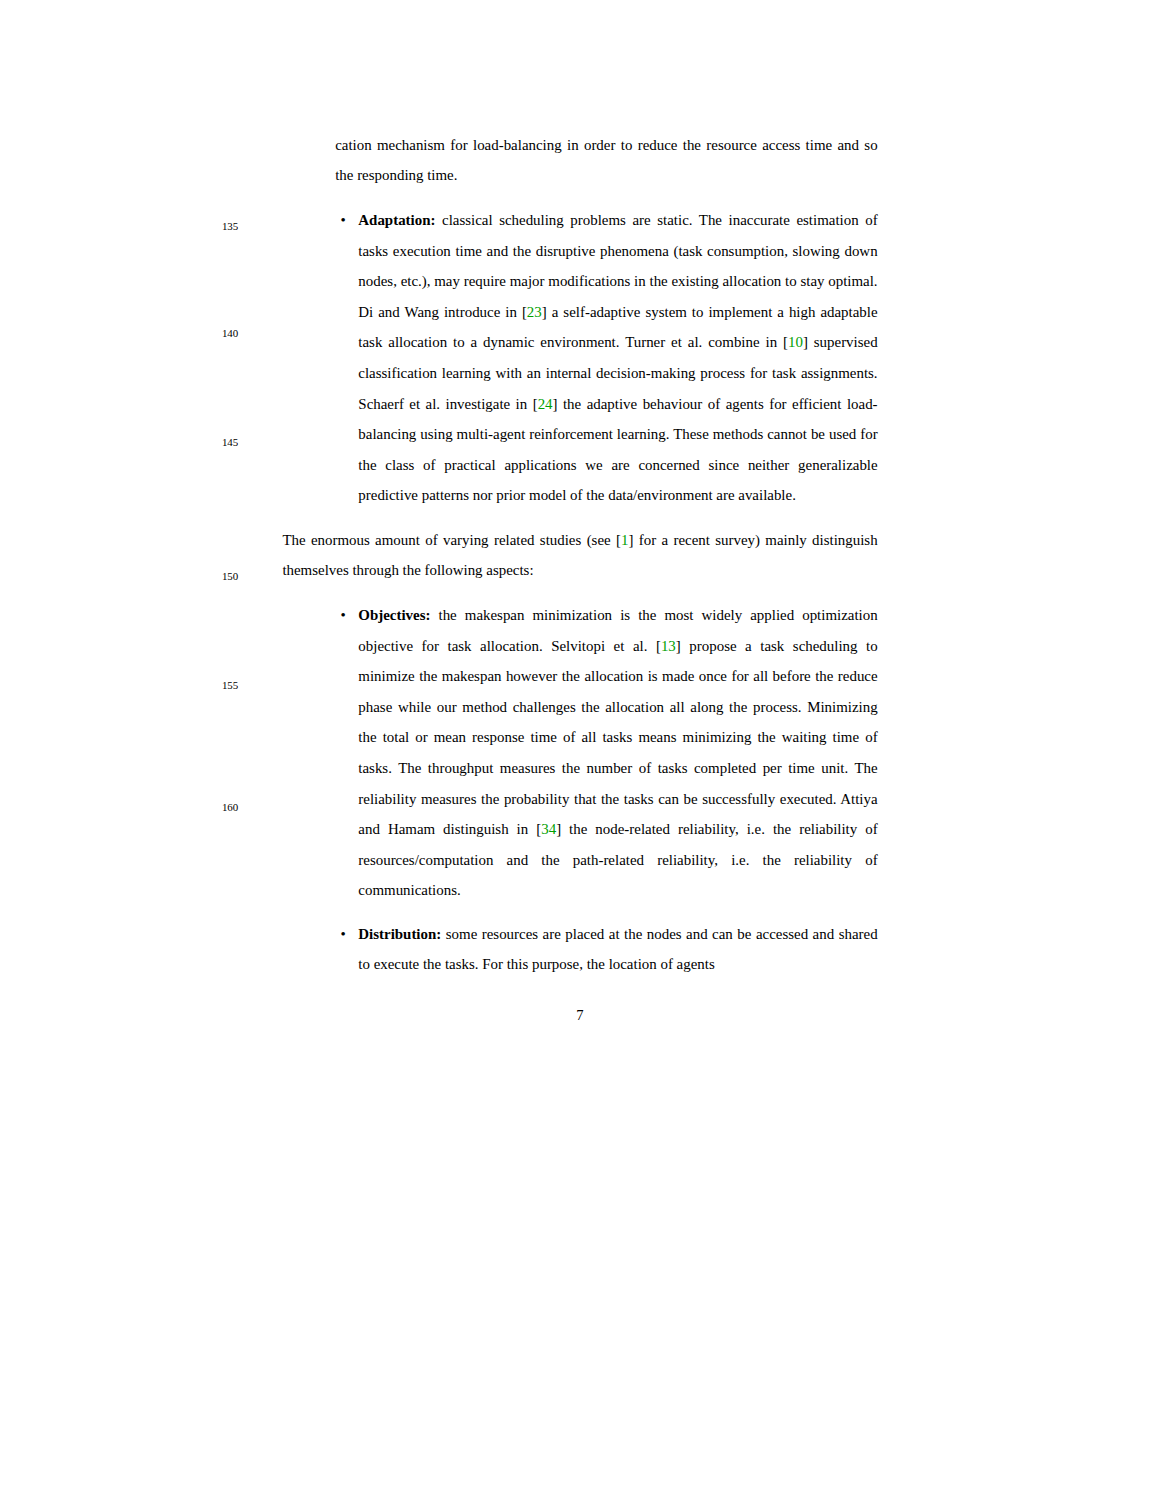135
140
145
150
155
160
cation mechanism for load-balancing in order to reduce the resource access time and so the responding time.
Adaptation: classical scheduling problems are static. The inaccurate estimation of tasks execution time and the disruptive phenomena (task consumption, slowing down nodes, etc.), may require major modifications in the existing allocation to stay optimal. Di and Wang introduce in [23] a self-adaptive system to implement a high adaptable task allocation to a dynamic environment. Turner et al. combine in [10] supervised classification learning with an internal decision-making process for task assignments. Schaerf et al. investigate in [24] the adaptive behaviour of agents for efficient load-balancing using multi-agent reinforcement learning. These methods cannot be used for the class of practical applications we are concerned since neither generalizable predictive patterns nor prior model of the data/environment are available.
The enormous amount of varying related studies (see [1] for a recent survey) mainly distinguish themselves through the following aspects:
Objectives: the makespan minimization is the most widely applied optimization objective for task allocation. Selvitopi et al. [13] propose a task scheduling to minimize the makespan however the allocation is made once for all before the reduce phase while our method challenges the allocation all along the process. Minimizing the total or mean response time of all tasks means minimizing the waiting time of tasks. The throughput measures the number of tasks completed per time unit. The reliability measures the probability that the tasks can be successfully executed. Attiya and Hamam distinguish in [34] the node-related reliability, i.e. the reliability of resources/computation and the path-related reliability, i.e. the reliability of communications.
Distribution: some resources are placed at the nodes and can be accessed and shared to execute the tasks. For this purpose, the location of agents
7